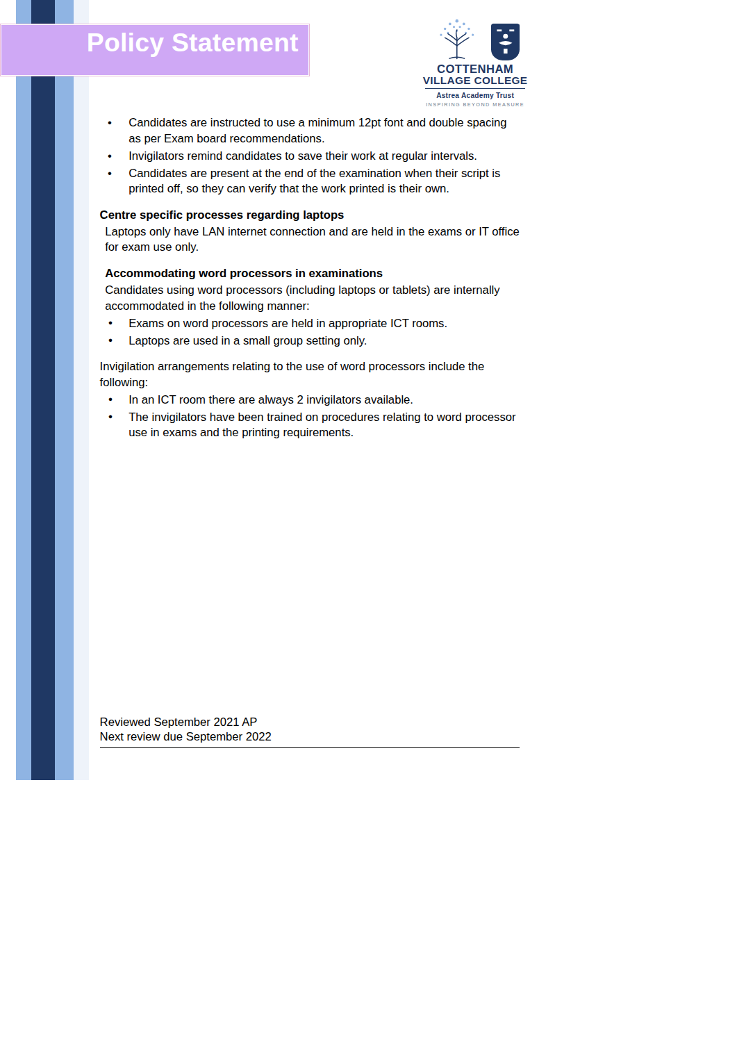Policy Statement
COTTENHAM
VILLAGE COLLEGE
Astrea Academy Trust
INSPIRING BEYOND MEASURE
Candidates are instructed to use a minimum 12pt font and double spacing as per Exam board recommendations.
Invigilators remind candidates to save their work at regular intervals.
Candidates are present at the end of the examination when their script is printed off, so they can verify that the work printed is their own.
Centre specific processes regarding laptops
Laptops only have LAN internet connection and are held in the exams or IT office for exam use only.
Accommodating word processors in examinations
Candidates using word processors (including laptops or tablets) are internally accommodated in the following manner:
Exams on word processors are held in appropriate ICT rooms.
Laptops are used in a small group setting only.
Invigilation arrangements relating to the use of word processors include the following:
In an ICT room there are always 2 invigilators available.
The invigilators have been trained on procedures relating to word processor use in exams and the printing requirements.
Reviewed September 2021 AP
Next review due September 2022